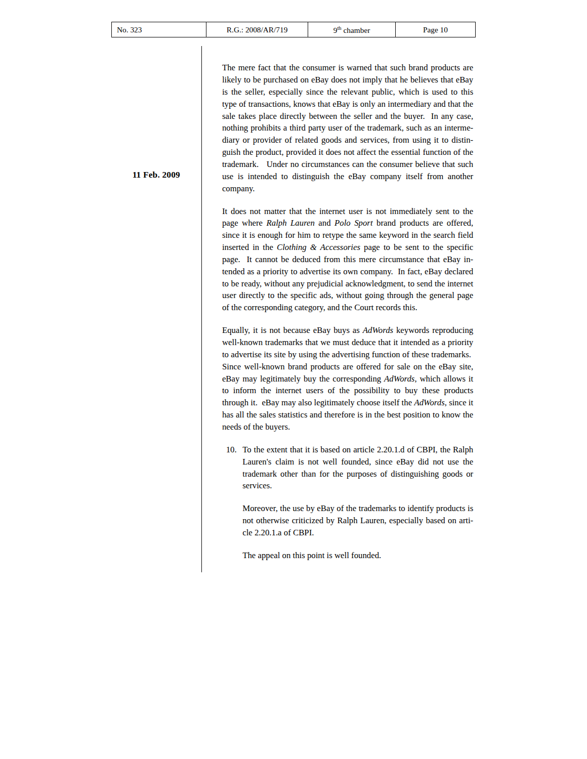| No. 323 | R.G.: 2008/AR/719 | 9 th chamber | Page 10 |
11 Feb. 2009
The mere fact that the consumer is warned that such brand products are likely to be purchased on eBay does not imply that he believes that eBay is the seller, especially since the relevant public, which is used to this type of transactions, knows that eBay is only an intermediary and that the sale takes place directly between the seller and the buyer. In any case, nothing prohibits a third party user of the trademark, such as an intermediary or provider of related goods and services, from using it to distinguish the product, provided it does not affect the essential function of the trademark. Under no circumstances can the consumer believe that such use is intended to distinguish the eBay company itself from another company.
It does not matter that the internet user is not immediately sent to the page where Ralph Lauren and Polo Sport brand products are offered, since it is enough for him to retype the same keyword in the search field inserted in the Clothing & Accessories page to be sent to the specific page. It cannot be deduced from this mere circumstance that eBay intended as a priority to advertise its own company. In fact, eBay declared to be ready, without any prejudicial acknowledgment, to send the internet user directly to the specific ads, without going through the general page of the corresponding category, and the Court records this.
Equally, it is not because eBay buys as AdWords keywords reproducing well-known trademarks that we must deduce that it intended as a priority to advertise its site by using the advertising function of these trademarks. Since well-known brand products are offered for sale on the eBay site, eBay may legitimately buy the corresponding AdWords, which allows it to inform the internet users of the possibility to buy these products through it. eBay may also legitimately choose itself the AdWords, since it has all the sales statistics and therefore is in the best position to know the needs of the buyers.
10.
To the extent that it is based on article 2.20.1.d of CBPI, the Ralph Lauren's claim is not well founded, since eBay did not use the trademark other than for the purposes of distinguishing goods or services.
Moreover, the use by eBay of the trademarks to identify products is not otherwise criticized by Ralph Lauren, especially based on article 2.20.1.a of CBPI.
The appeal on this point is well founded.